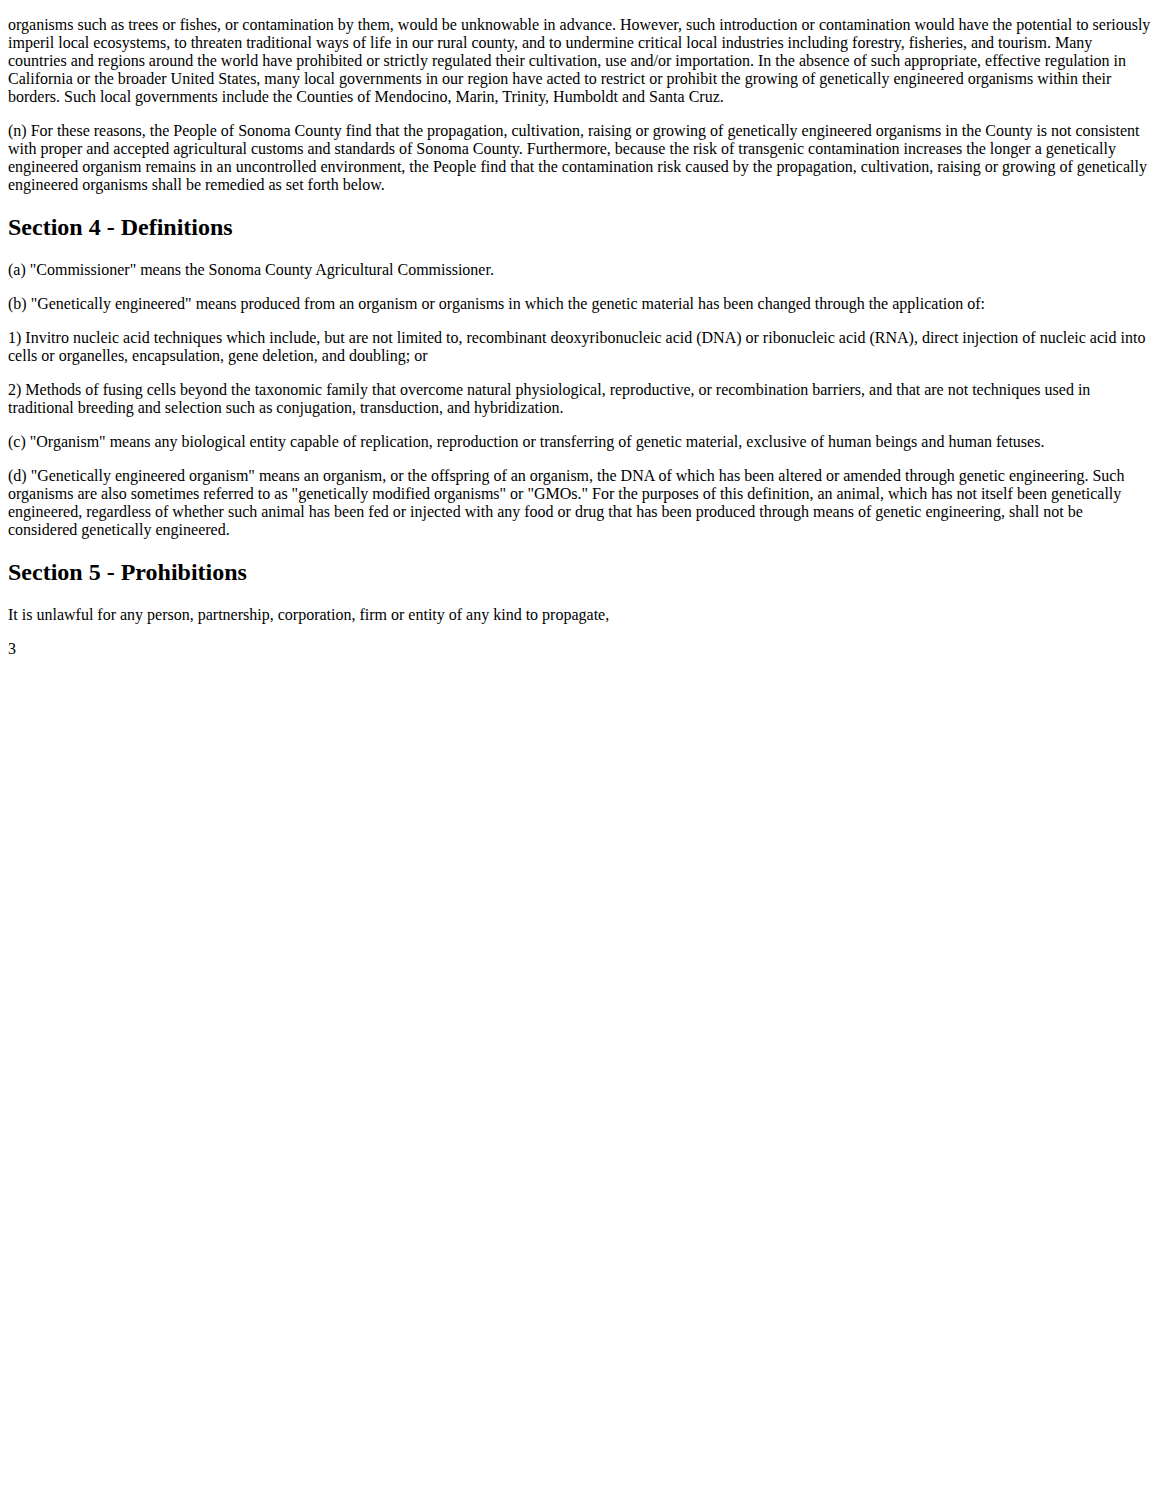organisms such as trees or fishes, or contamination by them, would be unknowable in advance. However, such introduction or contamination would have the potential to seriously imperil local ecosystems, to threaten traditional ways of life in our rural county, and to undermine critical local industries including forestry, fisheries, and tourism. Many countries and regions around the world have prohibited or strictly regulated their cultivation, use and/or importation. In the absence of such appropriate, effective regulation in California or the broader United States, many local governments in our region have acted to restrict or prohibit the growing of genetically engineered organisms within their borders. Such local governments include the Counties of Mendocino, Marin, Trinity, Humboldt and Santa Cruz.
(n) For these reasons, the People of Sonoma County find that the propagation, cultivation, raising or growing of genetically engineered organisms in the County is not consistent with proper and accepted agricultural customs and standards of Sonoma County. Furthermore, because the risk of transgenic contamination increases the longer a genetically engineered organism remains in an uncontrolled environment, the People find that the contamination risk caused by the propagation, cultivation, raising or growing of genetically engineered organisms shall be remedied as set forth below.
Section 4 - Definitions
(a) "Commissioner" means the Sonoma County Agricultural Commissioner.
(b) "Genetically engineered" means produced from an organism or organisms in which the genetic material has been changed through the application of:
1) Invitro nucleic acid techniques which include, but are not limited to, recombinant deoxyribonucleic acid (DNA) or ribonucleic acid (RNA), direct injection of nucleic acid into cells or organelles, encapsulation, gene deletion, and doubling; or
2) Methods of fusing cells beyond the taxonomic family that overcome natural physiological, reproductive, or recombination barriers, and that are not techniques used in traditional breeding and selection such as conjugation, transduction, and hybridization.
(c) "Organism" means any biological entity capable of replication, reproduction or transferring of genetic material, exclusive of human beings and human fetuses.
(d) "Genetically engineered organism" means an organism, or the offspring of an organism, the DNA of which has been altered or amended through genetic engineering. Such organisms are also sometimes referred to as "genetically modified organisms" or "GMOs." For the purposes of this definition, an animal, which has not itself been genetically engineered, regardless of whether such animal has been fed or injected with any food or drug that has been produced through means of genetic engineering, shall not be considered genetically engineered.
Section 5 - Prohibitions
It is unlawful for any person, partnership, corporation, firm or entity of any kind to propagate,
3